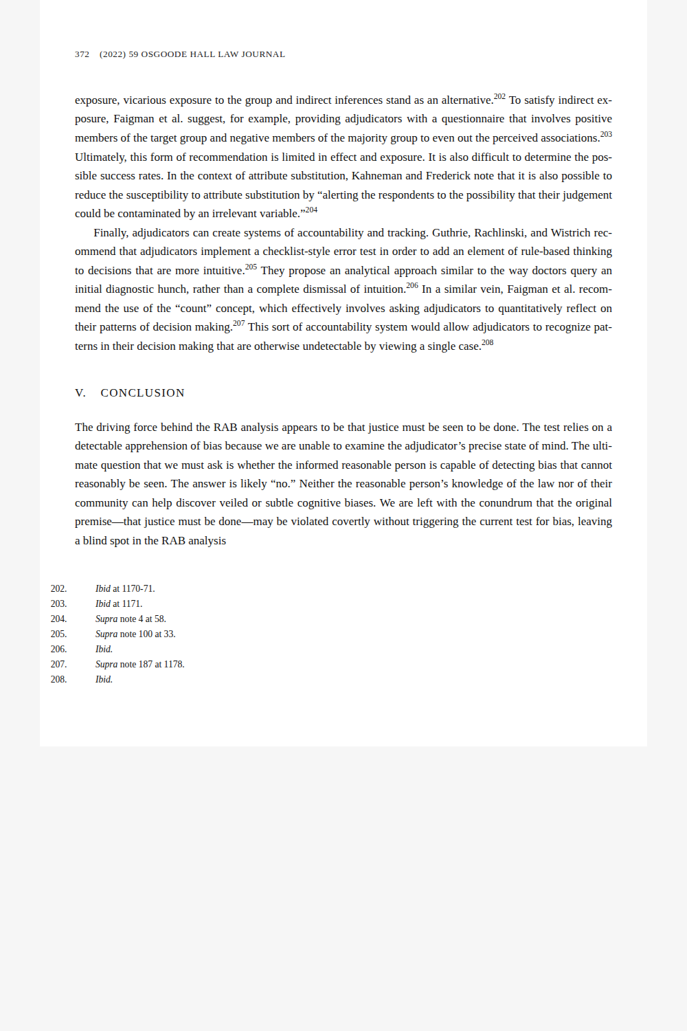372(2022) 59 OSGOODE HALL LAW JOURNAL
exposure, vicarious exposure to the group and indirect inferences stand as an alternative.202 To satisfy indirect exposure, Faigman et al. suggest, for example, providing adjudicators with a questionnaire that involves positive members of the target group and negative members of the majority group to even out the perceived associations.203 Ultimately, this form of recommendation is limited in effect and exposure. It is also difficult to determine the possible success rates. In the context of attribute substitution, Kahneman and Frederick note that it is also possible to reduce the susceptibility to attribute substitution by “alerting the respondents to the possibility that their judgement could be contaminated by an irrelevant variable.”204
Finally, adjudicators can create systems of accountability and tracking. Guthrie, Rachlinski, and Wistrich recommend that adjudicators implement a checklist-style error test in order to add an element of rule-based thinking to decisions that are more intuitive.205 They propose an analytical approach similar to the way doctors query an initial diagnostic hunch, rather than a complete dismissal of intuition.206 In a similar vein, Faigman et al. recommend the use of the “count” concept, which effectively involves asking adjudicators to quantitatively reflect on their patterns of decision making.207 This sort of accountability system would allow adjudicators to recognize patterns in their decision making that are otherwise undetectable by viewing a single case.208
V. CONCLUSION
The driving force behind the RAB analysis appears to be that justice must be seen to be done. The test relies on a detectable apprehension of bias because we are unable to examine the adjudicator’s precise state of mind. The ultimate question that we must ask is whether the informed reasonable person is capable of detecting bias that cannot reasonably be seen. The answer is likely “no.” Neither the reasonable person’s knowledge of the law nor of their community can help discover veiled or subtle cognitive biases. We are left with the conundrum that the original premise—that justice must be done—may be violated covertly without triggering the current test for bias, leaving a blind spot in the RAB analysis
202. Ibid at 1170-71.
203. Ibid at 1171.
204. Supra note 4 at 58.
205. Supra note 100 at 33.
206. Ibid.
207. Supra note 187 at 1178.
208. Ibid.